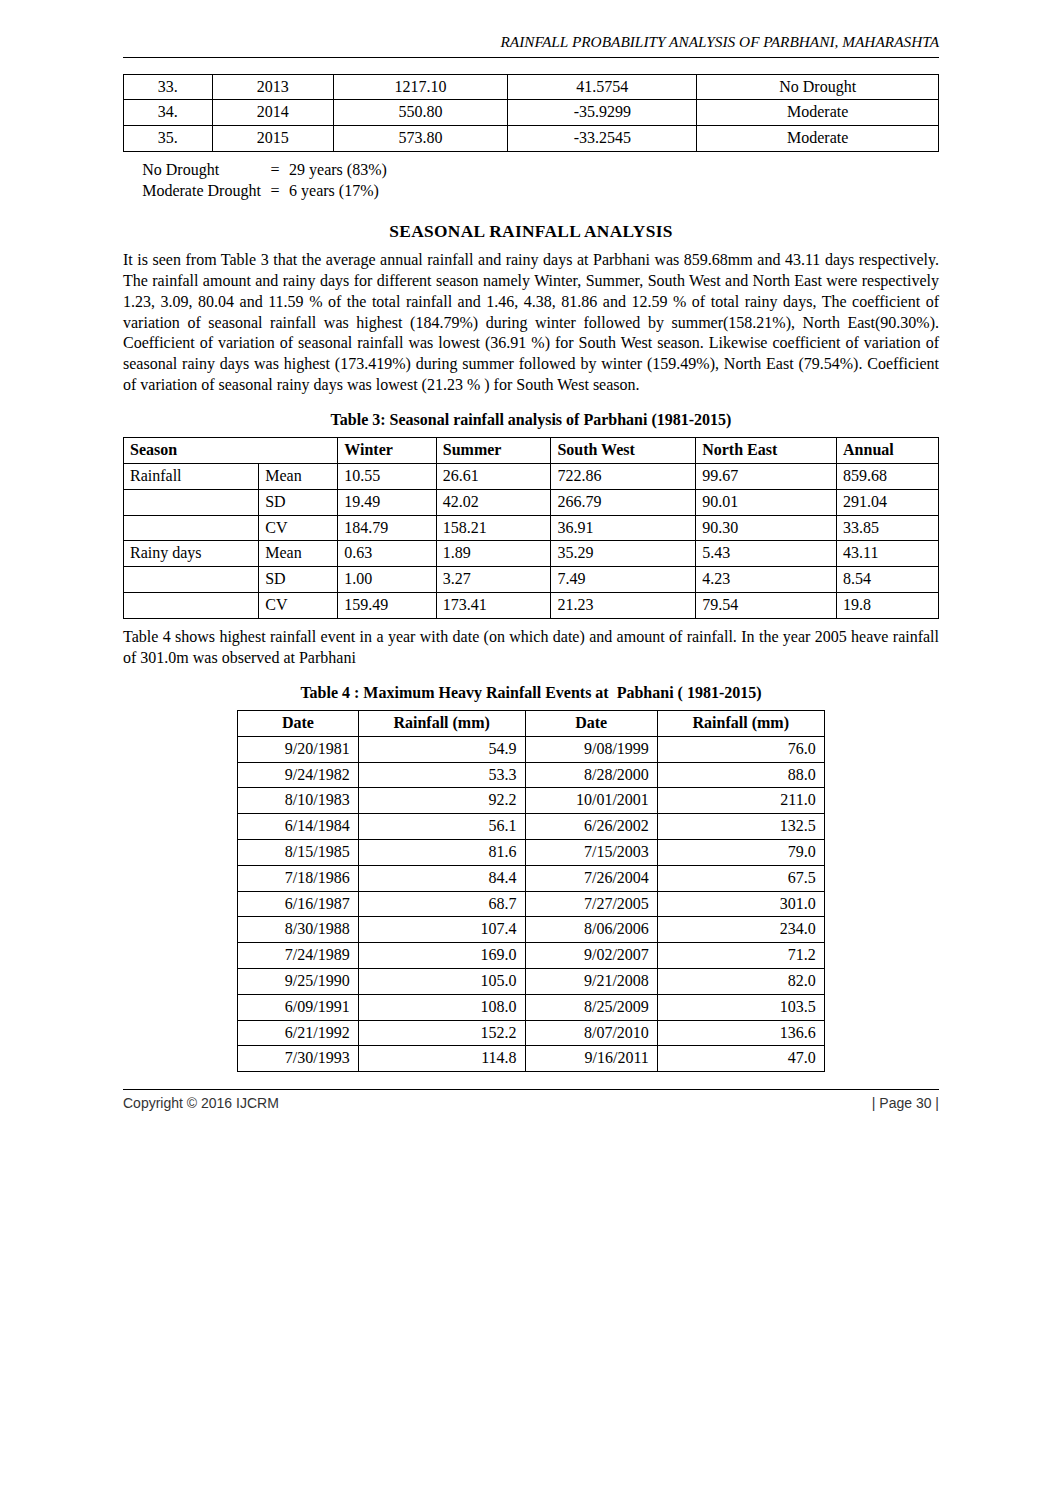RAINFALL PROBABILITY ANALYSIS OF PARBHANI, MAHARASHTA
| 33. | 2013 | 1217.10 | 41.5754 | No Drought |
| 34. | 2014 | 550.80 | -35.9299 | Moderate |
| 35. | 2015 | 573.80 | -33.2545 | Moderate |
| No Drought | = | 29 years (83%) |
| Moderate Drought | = | 6 years (17%) |
SEASONAL RAINFALL ANALYSIS
It is seen from Table 3 that the average annual rainfall and rainy days at Parbhani was 859.68mm and 43.11 days respectively. The rainfall amount and rainy days for different season namely Winter, Summer, South West and North East were respectively 1.23, 3.09, 80.04 and 11.59 % of the total rainfall and 1.46, 4.38, 81.86 and 12.59 % of total rainy days, The coefficient of variation of seasonal rainfall was highest (184.79%) during winter followed by summer(158.21%), North East(90.30%). Coefficient of variation of seasonal rainfall was lowest (36.91 %) for South West season. Likewise coefficient of variation of seasonal rainy days was highest (173.419%) during summer followed by winter (159.49%), North East (79.54%). Coefficient of variation of seasonal rainy days was lowest (21.23 % ) for South West season.
Table 3: Seasonal rainfall analysis of Parbhani (1981-2015)
| Season | Winter | Summer | South West | North East | Annual |
| --- | --- | --- | --- | --- | --- |
| Rainfall | Mean | 10.55 | 26.61 | 722.86 | 99.67 | 859.68 |
| | SD | 19.49 | 42.02 | 266.79 | 90.01 | 291.04 |
| | CV | 184.79 | 158.21 | 36.91 | 90.30 | 33.85 |
| Rainy days | Mean | 0.63 | 1.89 | 35.29 | 5.43 | 43.11 |
| | SD | 1.00 | 3.27 | 7.49 | 4.23 | 8.54 |
| | CV | 159.49 | 173.41 | 21.23 | 79.54 | 19.8 |
Table 4 shows highest rainfall event in a year with date (on which date) and amount of rainfall. In the year 2005 heave rainfall of 301.0m was observed at Parbhani
Table 4 : Maximum Heavy Rainfall Events at Pabhani ( 1981-2015)
| Date | Rainfall (mm) | Date | Rainfall (mm) |
| --- | --- | --- | --- |
| 9/20/1981 | 54.9 | 9/08/1999 | 76.0 |
| 9/24/1982 | 53.3 | 8/28/2000 | 88.0 |
| 8/10/1983 | 92.2 | 10/01/2001 | 211.0 |
| 6/14/1984 | 56.1 | 6/26/2002 | 132.5 |
| 8/15/1985 | 81.6 | 7/15/2003 | 79.0 |
| 7/18/1986 | 84.4 | 7/26/2004 | 67.5 |
| 6/16/1987 | 68.7 | 7/27/2005 | 301.0 |
| 8/30/1988 | 107.4 | 8/06/2006 | 234.0 |
| 7/24/1989 | 169.0 | 9/02/2007 | 71.2 |
| 9/25/1990 | 105.0 | 9/21/2008 | 82.0 |
| 6/09/1991 | 108.0 | 8/25/2009 | 103.5 |
| 6/21/1992 | 152.2 | 8/07/2010 | 136.6 |
| 7/30/1993 | 114.8 | 9/16/2011 | 47.0 |
Copyright © 2016 IJCRM
| Page 30 |